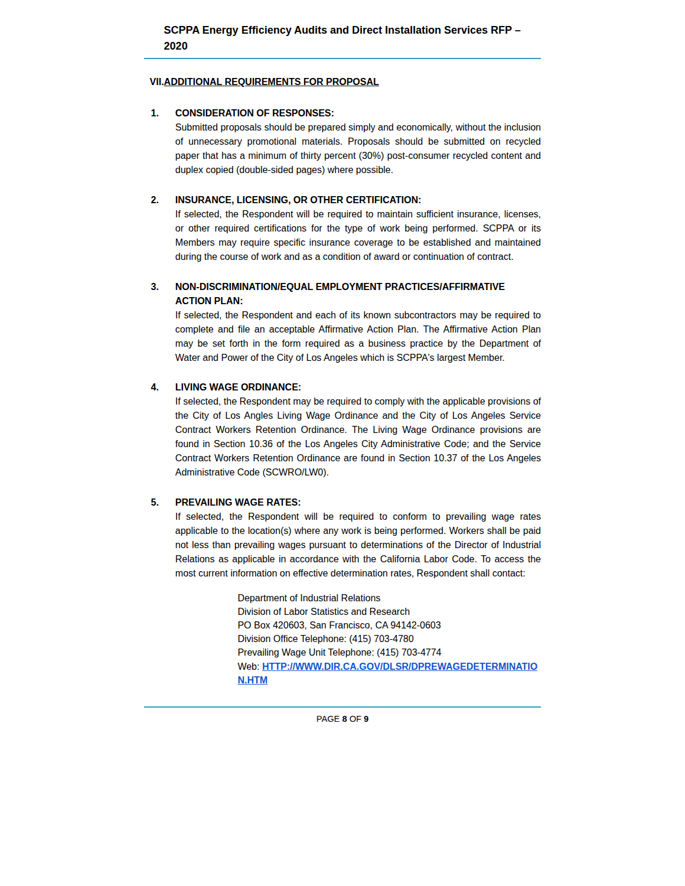SCPPA Energy Efficiency Audits and Direct Installation Services RFP – 2020
VII. ADDITIONAL REQUIREMENTS FOR PROPOSAL
1.
CONSIDERATION OF RESPONSES:
Submitted proposals should be prepared simply and economically, without the inclusion of unnecessary promotional materials. Proposals should be submitted on recycled paper that has a minimum of thirty percent (30%) post-consumer recycled content and duplex copied (double-sided pages) where possible.
2.
INSURANCE, LICENSING, OR OTHER CERTIFICATION:
If selected, the Respondent will be required to maintain sufficient insurance, licenses, or other required certifications for the type of work being performed. SCPPA or its Members may require specific insurance coverage to be established and maintained during the course of work and as a condition of award or continuation of contract.
3.
NON-DISCRIMINATION/EQUAL EMPLOYMENT PRACTICES/AFFIRMATIVE ACTION PLAN:
If selected, the Respondent and each of its known subcontractors may be required to complete and file an acceptable Affirmative Action Plan. The Affirmative Action Plan may be set forth in the form required as a business practice by the Department of Water and Power of the City of Los Angeles which is SCPPA's largest Member.
4.
LIVING WAGE ORDINANCE:
If selected, the Respondent may be required to comply with the applicable provisions of the City of Los Angles Living Wage Ordinance and the City of Los Angeles Service Contract Workers Retention Ordinance. The Living Wage Ordinance provisions are found in Section 10.36 of the Los Angeles City Administrative Code; and the Service Contract Workers Retention Ordinance are found in Section 10.37 of the Los Angeles Administrative Code (SCWRO/LW0).
5.
PREVAILING WAGE RATES:
If selected, the Respondent will be required to conform to prevailing wage rates applicable to the location(s) where any work is being performed. Workers shall be paid not less than prevailing wages pursuant to determinations of the Director of Industrial Relations as applicable in accordance with the California Labor Code. To access the most current information on effective determination rates, Respondent shall contact:
Department of Industrial Relations
Division of Labor Statistics and Research
PO Box 420603, San Francisco, CA 94142-0603
Division Office Telephone: (415) 703-4780
Prevailing Wage Unit Telephone: (415) 703-4774
Web: HTTP://WWW.DIR.CA.GOV/DLSR/DPREWAGEDETERMINATION.HTM
PAGE 8 OF 9